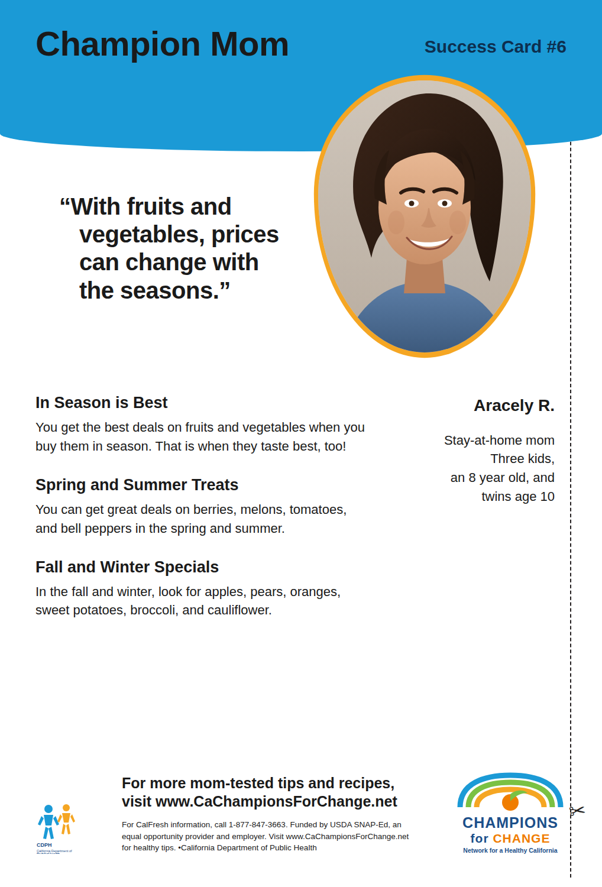✂
Success Card #6
Champion Mom
“With fruits and vegetables, prices can change with the seasons.”
In Season is Best
You get the best deals on fruits and vegetables when you buy them in season. That is when they taste best, too!
Spring and Summer Treats
You can get great deals on berries, melons, tomatoes, and bell peppers in the spring and summer.
Fall and Winter Specials
In the fall and winter, look for apples, pears, oranges, sweet potatoes, broccoli, and cauliflower.
Aracely R.
Stay-at-home mom
Three kids,
an 8 year old, and
twins age 10
CDPH California Department of PublicHealth
For more mom-tested tips and recipes,
visit www.CaChampionsForChange.net
For CalFresh information, call 1-877-847-3663. Funded by USDA SNAP-Ed, an
equal opportunity provider and employer. Visit www.CaChampionsForChange.net
for healthy tips. •California Department of Public Health
CHAMPIONS
for CHANGE
Network for a Healthy California